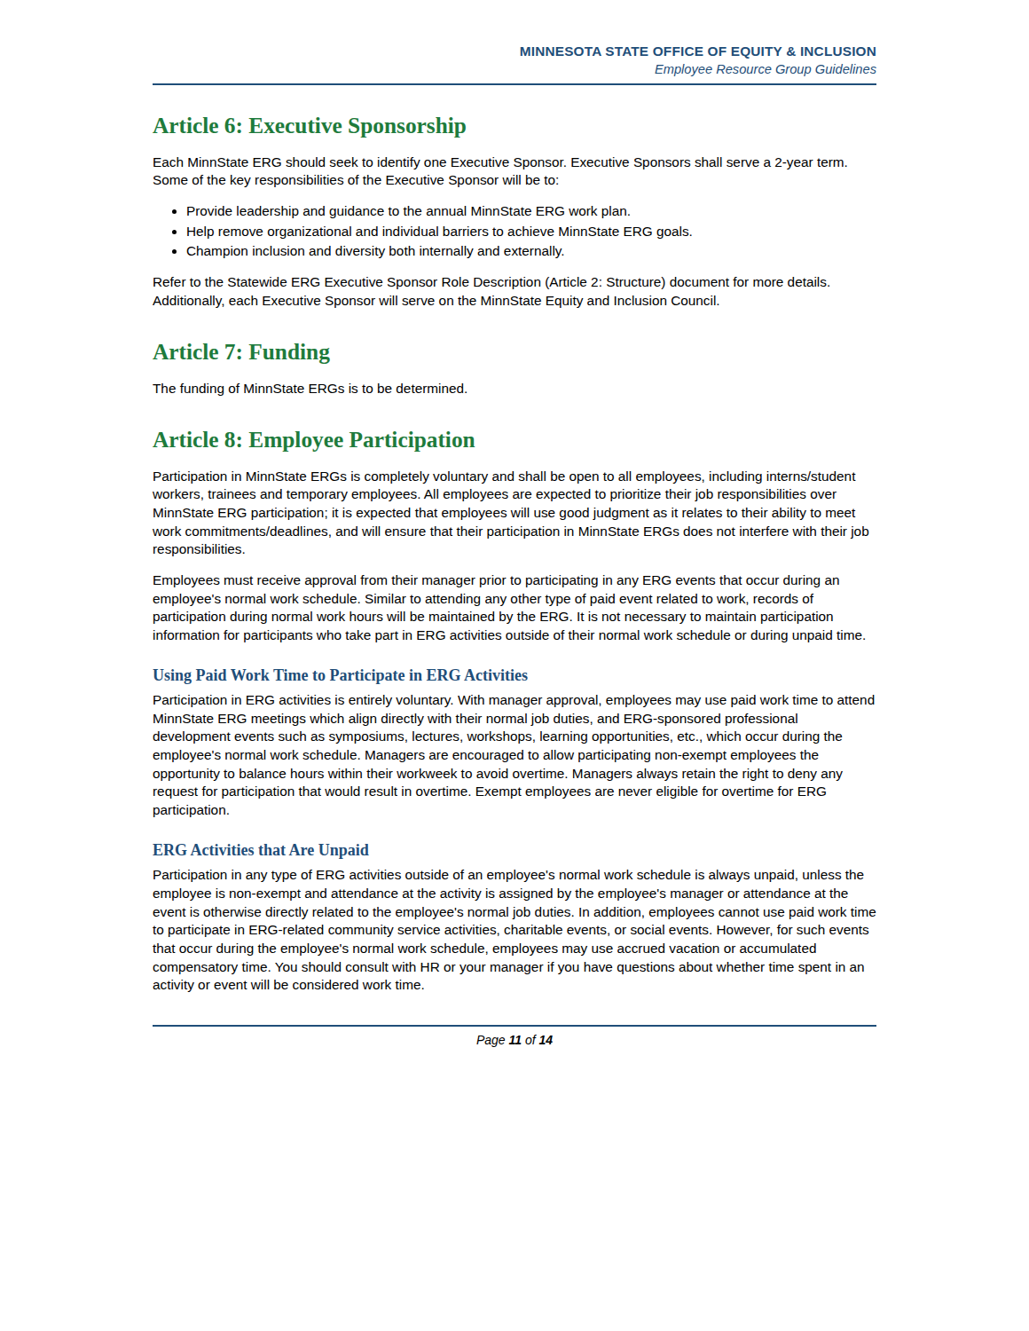MINNESOTA STATE OFFICE OF EQUITY & INCLUSION
Employee Resource Group Guidelines
Article 6: Executive Sponsorship
Each MinnState ERG should seek to identify one Executive Sponsor. Executive Sponsors shall serve a 2-year term. Some of the key responsibilities of the Executive Sponsor will be to:
Provide leadership and guidance to the annual MinnState ERG work plan.
Help remove organizational and individual barriers to achieve MinnState ERG goals.
Champion inclusion and diversity both internally and externally.
Refer to the Statewide ERG Executive Sponsor Role Description (Article 2: Structure) document for more details. Additionally, each Executive Sponsor will serve on the MinnState Equity and Inclusion Council.
Article 7: Funding
The funding of MinnState ERGs is to be determined.
Article 8: Employee Participation
Participation in MinnState ERGs is completely voluntary and shall be open to all employees, including interns/student workers, trainees and temporary employees. All employees are expected to prioritize their job responsibilities over MinnState ERG participation; it is expected that employees will use good judgment as it relates to their ability to meet work commitments/deadlines, and will ensure that their participation in MinnState ERGs does not interfere with their job responsibilities.
Employees must receive approval from their manager prior to participating in any ERG events that occur during an employee's normal work schedule. Similar to attending any other type of paid event related to work, records of participation during normal work hours will be maintained by the ERG. It is not necessary to maintain participation information for participants who take part in ERG activities outside of their normal work schedule or during unpaid time.
Using Paid Work Time to Participate in ERG Activities
Participation in ERG activities is entirely voluntary. With manager approval, employees may use paid work time to attend MinnState ERG meetings which align directly with their normal job duties, and ERG-sponsored professional development events such as symposiums, lectures, workshops, learning opportunities, etc., which occur during the employee's normal work schedule. Managers are encouraged to allow participating non-exempt employees the opportunity to balance hours within their workweek to avoid overtime. Managers always retain the right to deny any request for participation that would result in overtime. Exempt employees are never eligible for overtime for ERG participation.
ERG Activities that Are Unpaid
Participation in any type of ERG activities outside of an employee's normal work schedule is always unpaid, unless the employee is non-exempt and attendance at the activity is assigned by the employee's manager or attendance at the event is otherwise directly related to the employee's normal job duties. In addition, employees cannot use paid work time to participate in ERG-related community service activities, charitable events, or social events. However, for such events that occur during the employee's normal work schedule, employees may use accrued vacation or accumulated compensatory time. You should consult with HR or your manager if you have questions about whether time spent in an activity or event will be considered work time.
Page 11 of 14